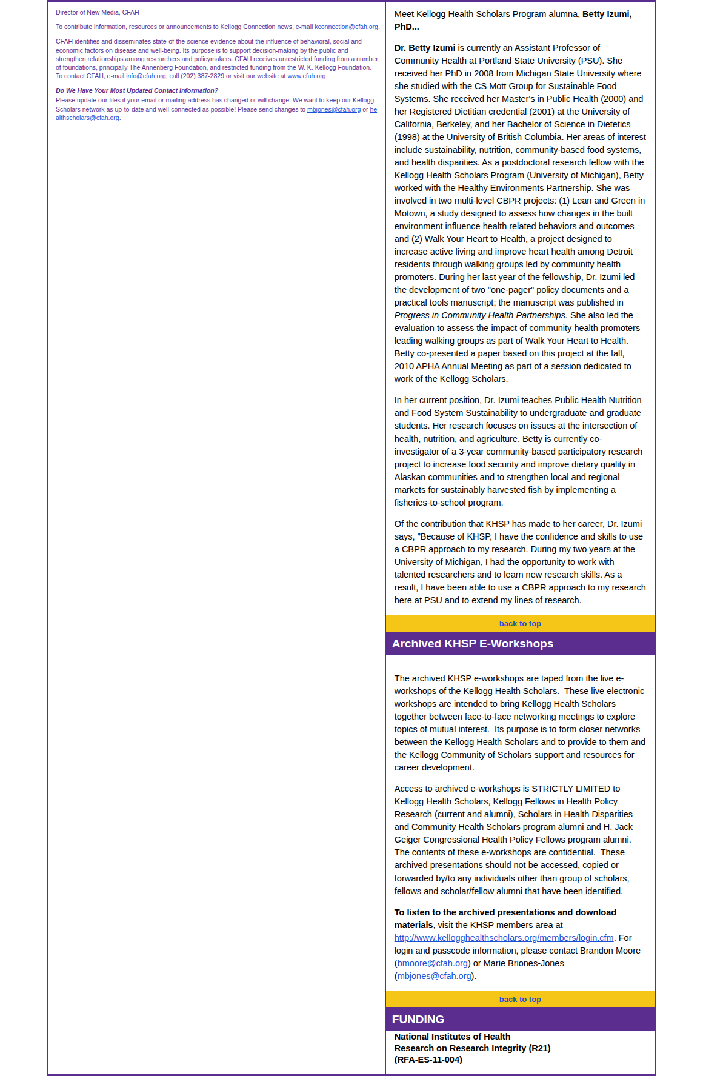Director of New Media, CFAH
To contribute information, resources or announcements to Kellogg Connection news, e-mail kconnection@cfah.org.
CFAH identifies and disseminates state-of-the-science evidence about the influence of behavioral, social and economic factors on disease and well-being. Its purpose is to support decision-making by the public and strengthen relationships among researchers and policymakers. CFAH receives unrestricted funding from a number of foundations, principally The Annenberg Foundation, and restricted funding from the W. K. Kellogg Foundation. To contact CFAH, e-mail info@cfah.org, call (202) 387-2829 or visit our website at www.cfah.org.
Do We Have Your Most Updated Contact Information?
Please update our files if your email or mailing address has changed or will change. We want to keep our Kellogg Scholars network as up-to-date and well-connected as possible! Please send changes to mbjones@cfah.org or healthscholars@cfah.org.
Meet Kellogg Health Scholars Program alumna, Betty Izumi, PhD...
Dr. Betty Izumi is currently an Assistant Professor of Community Health at Portland State University (PSU). She received her PhD in 2008 from Michigan State University where she studied with the CS Mott Group for Sustainable Food Systems. She received her Master's in Public Health (2000) and her Registered Dietitian credential (2001) at the University of California, Berkeley, and her Bachelor of Science in Dietetics (1998) at the University of British Columbia. Her areas of interest include sustainability, nutrition, community-based food systems, and health disparities. As a postdoctoral research fellow with the Kellogg Health Scholars Program (University of Michigan), Betty worked with the Healthy Environments Partnership. She was involved in two multi-level CBPR projects: (1) Lean and Green in Motown, a study designed to assess how changes in the built environment influence health related behaviors and outcomes and (2) Walk Your Heart to Health, a project designed to increase active living and improve heart health among Detroit residents through walking groups led by community health promoters. During her last year of the fellowship, Dr. Izumi led the development of two "one-pager" policy documents and a practical tools manuscript; the manuscript was published in Progress in Community Health Partnerships. She also led the evaluation to assess the impact of community health promoters leading walking groups as part of Walk Your Heart to Health. Betty co-presented a paper based on this project at the fall, 2010 APHA Annual Meeting as part of a session dedicated to work of the Kellogg Scholars.
In her current position, Dr. Izumi teaches Public Health Nutrition and Food System Sustainability to undergraduate and graduate students. Her research focuses on issues at the intersection of health, nutrition, and agriculture. Betty is currently co-investigator of a 3-year community-based participatory research project to increase food security and improve dietary quality in Alaskan communities and to strengthen local and regional markets for sustainably harvested fish by implementing a fisheries-to-school program.
Of the contribution that KHSP has made to her career, Dr. Izumi says, "Because of KHSP, I have the confidence and skills to use a CBPR approach to my research. During my two years at the University of Michigan, I had the opportunity to work with talented researchers and to learn new research skills. As a result, I have been able to use a CBPR approach to my research here at PSU and to extend my lines of research.
back to top
Archived KHSP E-Workshops
The archived KHSP e-workshops are taped from the live e-workshops of the Kellogg Health Scholars. These live electronic workshops are intended to bring Kellogg Health Scholars together between face-to-face networking meetings to explore topics of mutual interest. Its purpose is to form closer networks between the Kellogg Health Scholars and to provide to them and the Kellogg Community of Scholars support and resources for career development.
Access to archived e-workshops is STRICTLY LIMITED to Kellogg Health Scholars, Kellogg Fellows in Health Policy Research (current and alumni), Scholars in Health Disparities and Community Health Scholars program alumni and H. Jack Geiger Congressional Health Policy Fellows program alumni. The contents of these e-workshops are confidential. These archived presentations should not be accessed, copied or forwarded by/to any individuals other than group of scholars, fellows and scholar/fellow alumni that have been identified.
To listen to the archived presentations and download materials, visit the KHSP members area at http://www.kellogghealthscholars.org/members/login.cfm. For login and passcode information, please contact Brandon Moore (bmoore@cfah.org) or Marie Briones-Jones (mbjones@cfah.org).
back to top
FUNDING
National Institutes of Health
Research on Research Integrity (R21)
(RFA-ES-11-004)